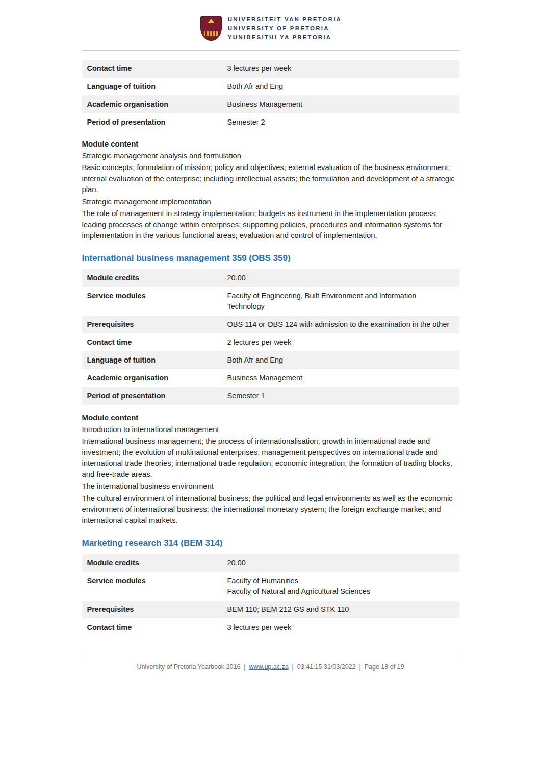UNIVERSITEIT VAN PRETORIA UNIVERSITY OF PRETORIA YUNIBESITHI YA PRETORIA
| Contact time | 3 lectures per week |
| Language of tuition | Both Afr and Eng |
| Academic organisation | Business Management |
| Period of presentation | Semester 2 |
Module content
Strategic management analysis and formulation
Basic concepts; formulation of mission; policy and objectives; external evaluation of the business environment; internal evaluation of the enterprise; including intellectual assets; the formulation and development of a strategic plan.
Strategic management implementation
The role of management in strategy implementation; budgets as instrument in the implementation process; leading processes of change within enterprises; supporting policies, procedures and information systems for implementation in the various functional areas; evaluation and control of implementation.
International business management 359 (OBS 359)
| Module credits | 20.00 |
| Service modules | Faculty of Engineering, Built Environment and Information Technology |
| Prerequisites | OBS 114 or OBS 124 with admission to the examination in the other |
| Contact time | 2 lectures per week |
| Language of tuition | Both Afr and Eng |
| Academic organisation | Business Management |
| Period of presentation | Semester 1 |
Module content
Introduction to international management
International business management; the process of internationalisation; growth in international trade and investment; the evolution of multinational enterprises; management perspectives on international trade and international trade theories; international trade regulation; economic integration; the formation of trading blocks, and free-trade areas.
The international business environment
The cultural environment of international business; the political and legal environments as well as the economic environment of international business; the international monetary system; the foreign exchange market; and international capital markets.
Marketing research 314 (BEM 314)
| Module credits | 20.00 |
| Service modules | Faculty of Humanities Faculty of Natural and Agricultural Sciences |
| Prerequisites | BEM 110; BEM 212 GS and STK 110 |
| Contact time | 3 lectures per week |
University of Pretoria Yearbook 2016 | www.up.ac.za | 03:41:15 31/03/2022 | Page 18 of 19